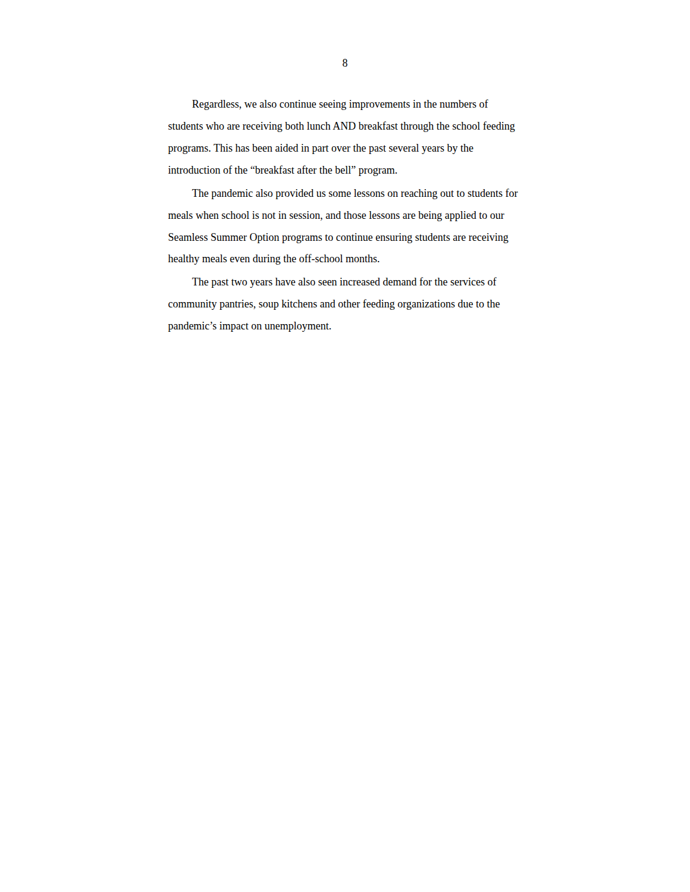8
Regardless, we also continue seeing improvements in the numbers of students who are receiving both lunch AND breakfast through the school feeding programs. This has been aided in part over the past several years by the introduction of the “breakfast after the bell” program.
The pandemic also provided us some lessons on reaching out to students for meals when school is not in session, and those lessons are being applied to our Seamless Summer Option programs to continue ensuring students are receiving healthy meals even during the off-school months.
The past two years have also seen increased demand for the services of community pantries, soup kitchens and other feeding organizations due to the pandemic’s impact on unemployment.